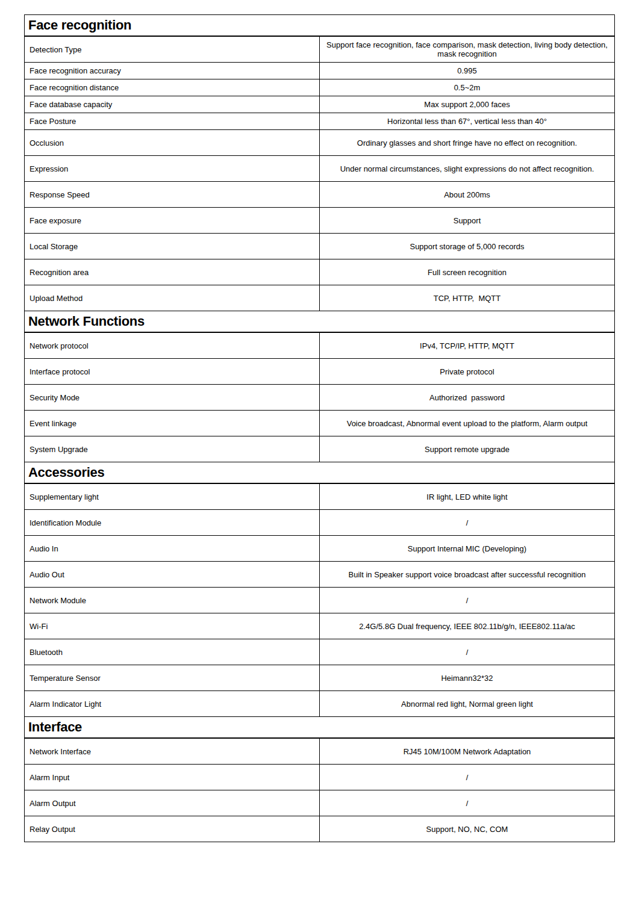| Face recognition |
| Detection Type | Support face recognition, face comparison, mask detection, living body detection, mask recognition |
| Face recognition accuracy | 0.995 |
| Face recognition distance | 0.5~2m |
| Face database capacity | Max support 2,000 faces |
| Face Posture | Horizontal less than 67°, vertical less than 40° |
| Occlusion | Ordinary glasses and short fringe have no effect on recognition. |
| Expression | Under normal circumstances, slight expressions do not affect recognition. |
| Response Speed | About 200ms |
| Face exposure | Support |
| Local Storage | Support storage of 5,000 records |
| Recognition area | Full screen recognition |
| Upload Method | TCP, HTTP, MQTT |
| Network Functions |
| Network protocol | IPv4, TCP/IP, HTTP, MQTT |
| Interface protocol | Private protocol |
| Security Mode | Authorized password |
| Event linkage | Voice broadcast, Abnormal event upload to the platform, Alarm output |
| System Upgrade | Support remote upgrade |
| Accessories |
| Supplementary light | IR light, LED white light |
| Identification Module | / |
| Audio In | Support Internal MIC (Developing) |
| Audio Out | Built in Speaker support voice broadcast after successful recognition |
| Network Module | / |
| Wi-Fi | 2.4G/5.8G Dual frequency, IEEE 802.11b/g/n, IEEE802.11a/ac |
| Bluetooth | / |
| Temperature Sensor | Heimann32*32 |
| Alarm Indicator Light | Abnormal red light, Normal green light |
| Interface |
| Network Interface | RJ45 10M/100M Network Adaptation |
| Alarm Input | / |
| Alarm Output | / |
| Relay Output | Support, NO, NC, COM |